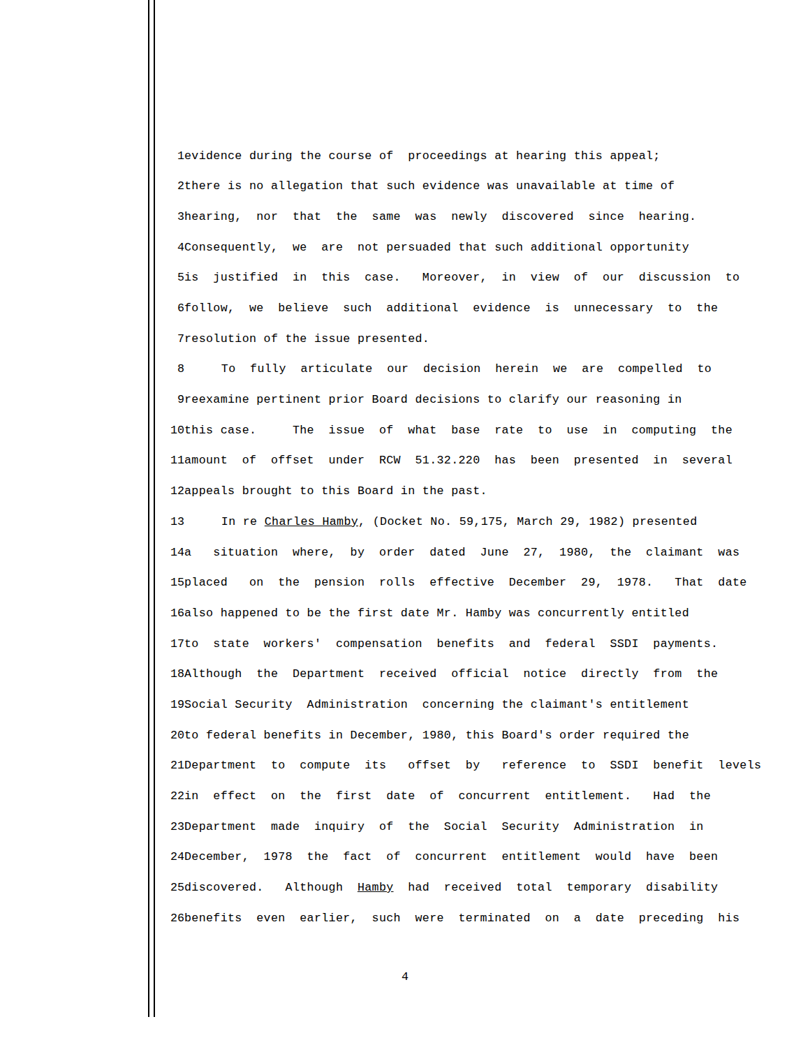| 1 | evidence during the course of proceedings at hearing this appeal; |
| 2 | there is no allegation that such evidence was unavailable at time of |
| 3 | hearing, nor that the same was newly discovered since hearing. |
| 4 | Consequently, we are not persuaded that such additional opportunity |
| 5 | is justified in this case. Moreover, in view of our discussion to |
| 6 | follow, we believe such additional evidence is unnecessary to the |
| 7 | resolution of the issue presented. |
| 8 | To fully articulate our decision herein we are compelled to |
| 9 | reexamine pertinent prior Board decisions to clarify our reasoning in |
| 10 | this case. The issue of what base rate to use in computing the |
| 11 | amount of offset under RCW 51.32.220 has been presented in several |
| 12 | appeals brought to this Board in the past. |
| 13 | In re Charles Hamby , (Docket No. 59,175, March 29, 1982) presented |
| 14 | a situation where, by order dated June 27, 1980, the claimant was |
| 15 | placed on the pension rolls effective December 29, 1978. That date |
| 16 | also happened to be the first date Mr. Hamby was concurrently entitled |
| 17 | to state workers' compensation benefits and federal SSDI payments. |
| 18 | Although the Department received official notice directly from the |
| 19 | Social Security Administration concerning the claimant's entitlement |
| 20 | to federal benefits in December, 1980, this Board's order required the |
| 21 | Department to compute its offset by reference to SSDI benefit levels |
| 22 | in effect on the first date of concurrent entitlement. Had the |
| 23 | Department made inquiry of the Social Security Administration in |
| 24 | December, 1978 the fact of concurrent entitlement would have been |
| 25 | discovered. Although Hamby had received total temporary disability |
| 26 | benefits even earlier, such were terminated on a date preceding his |
4